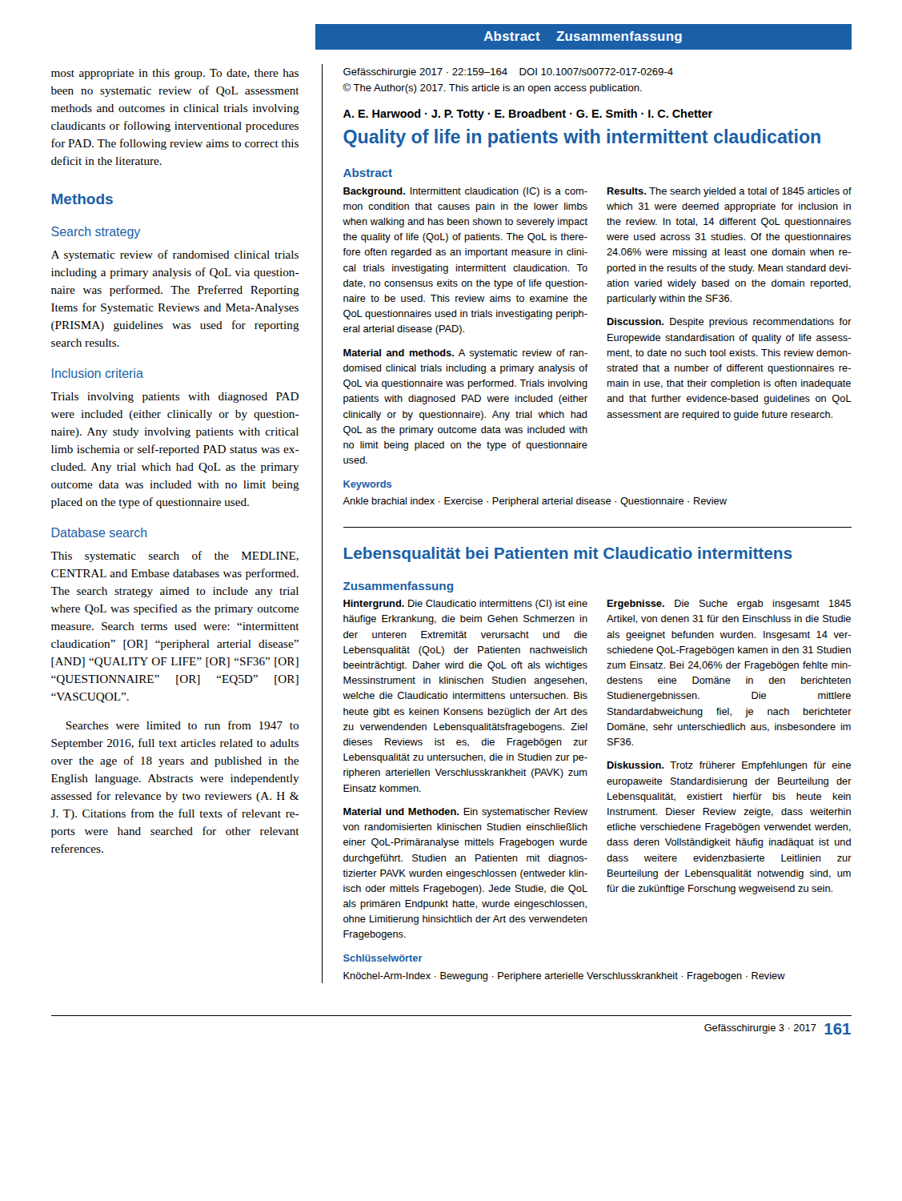Abstract Zusammenfassung
most appropriate in this group. To date, there has been no systematic review of QoL assessment methods and outcomes in clinical trials involving claudicants or following interventional procedures for PAD. The following review aims to correct this deficit in the literature.
Methods
Search strategy
A systematic review of randomised clinical trials including a primary analysis of QoL via questionnaire was performed. The Preferred Reporting Items for Systematic Reviews and Meta-Analyses (PRISMA) guidelines was used for reporting search results.
Inclusion criteria
Trials involving patients with diagnosed PAD were included (either clinically or by questionnaire). Any study involving patients with critical limb ischemia or self-reported PAD status was excluded. Any trial which had QoL as the primary outcome data was included with no limit being placed on the type of questionnaire used.
Database search
This systematic search of the MEDLINE, CENTRAL and Embase databases was performed. The search strategy aimed to include any trial where QoL was specified as the primary outcome measure. Search terms used were: “intermittent claudication” [OR] “peripheral arterial disease” [AND] “QUALITY OF LIFE” [OR] “SF36” [OR] “QUESTIONNAIRE” [OR] “EQ5D” [OR] “VASCUQOL”.
Searches were limited to run from 1947 to September 2016, full text articles related to adults over the age of 18 years and published in the English language. Abstracts were independently assessed for relevance by two reviewers (A. H & J. T). Citations from the full texts of relevant reports were hand searched for other relevant references.
Gefässchirurgie 2017 · 22:159–164 DOI 10.1007/s00772-017-0269-4
© The Author(s) 2017. This article is an open access publication.
A. E. Harwood · J. P. Totty · E. Broadbent · G. E. Smith · I. C. Chetter
Quality of life in patients with intermittent claudication
Abstract
Background. Intermittent claudication (IC) is a common condition that causes pain in the lower limbs when walking and has been shown to severely impact the quality of life (QoL) of patients. The QoL is therefore often regarded as an important measure in clinical trials investigating intermittent claudication. To date, no consensus exits on the type of life questionnaire to be used. This review aims to examine the QoL questionnaires used in trials investigating peripheral arterial disease (PAD).
Material and methods. A systematic review of randomised clinical trials including a primary analysis of QoL via questionnaire was performed. Trials involving patients with diagnosed PAD were included (either clinically or by questionnaire). Any trial which had QoL as the primary outcome data was included with no limit being placed on the type of questionnaire used.
Results. The search yielded a total of 1845 articles of which 31 were deemed appropriate for inclusion in the review. In total, 14 different QoL questionnaires were used across 31 studies. Of the questionnaires 24.06% were missing at least one domain when reported in the results of the study. Mean standard deviation varied widely based on the domain reported, particularly within the SF36.
Discussion. Despite previous recommendations for Europewide standardisation of quality of life assessment, to date no such tool exists. This review demonstrated that a number of different questionnaires remain in use, that their completion is often inadequate and that further evidence-based guidelines on QoL assessment are required to guide future research.
Keywords
Ankle brachial index · Exercise · Peripheral arterial disease · Questionnaire · Review
Lebensqualität bei Patienten mit Claudicatio intermittens
Zusammenfassung
Hintergrund. Die Claudicatio intermittens (CI) ist eine häufige Erkrankung, die beim Gehen Schmerzen in der unteren Extremität verursacht und die Lebensqualität (QoL) der Patienten nachweislich beeinträchtigt. Daher wird die QoL oft als wichtiges Messinstrument in klinischen Studien angesehen, welche die Claudicatio intermittens untersuchen. Bis heute gibt es keinen Konsens bezüglich der Art des zu verwendenden Lebensqualitätsfragebogens. Ziel dieses Reviews ist es, die Fragebögen zur Lebensqualität zu untersuchen, die in Studien zur peripheren arteriellen Verschlusskrankheit (PAVK) zum Einsatz kommen.
Material und Methoden. Ein systematischer Review von randomisierten klinischen Studien einschließlich einer QoL-Primäranalyse mittels Fragebogen wurde durchgeführt. Studien an Patienten mit diagnostizierter PAVK wurden eingeschlossen (entweder klinisch oder mittels Fragebogen). Jede Studie, die QoL als primären Endpunkt hatte, wurde eingeschlossen, ohne Limitierung hinsichtlich der Art des verwendeten Fragebogens.
Ergebnisse. Die Suche ergab insgesamt 1845 Artikel, von denen 31 für den Einschluss in die Studie als geeignet befunden wurden. Insgesamt 14 verschiedene QoL-Fragebögen kamen in den 31 Studien zum Einsatz. Bei 24,06% der Fragebögen fehlte mindestens eine Domäne in den berichteten Studienergebnissen. Die mittlere Standardabweichung fiel, je nach berichteter Domäne, sehr unterschiedlich aus, insbesondere im SF36.
Diskussion. Trotz früherer Empfehlungen für eine europaweite Standardisierung der Beurteilung der Lebensqualität, existiert hierfür bis heute kein Instrument. Dieser Review zeigte, dass weiterhin etliche verschiedene Fragebögen verwendet werden, dass deren Vollständigkeit häufig inadäquat ist und dass weitere evidenzbasierte Leitlinien zur Beurteilung der Lebensqualität notwendig sind, um für die zukünftige Forschung wegweisend zu sein.
Schlüsselwörter
Knöchel-Arm-Index · Bewegung · Periphere arterielle Verschlusskrankheit · Fragebogen · Review
Gefässchirurgie 3 · 2017 161